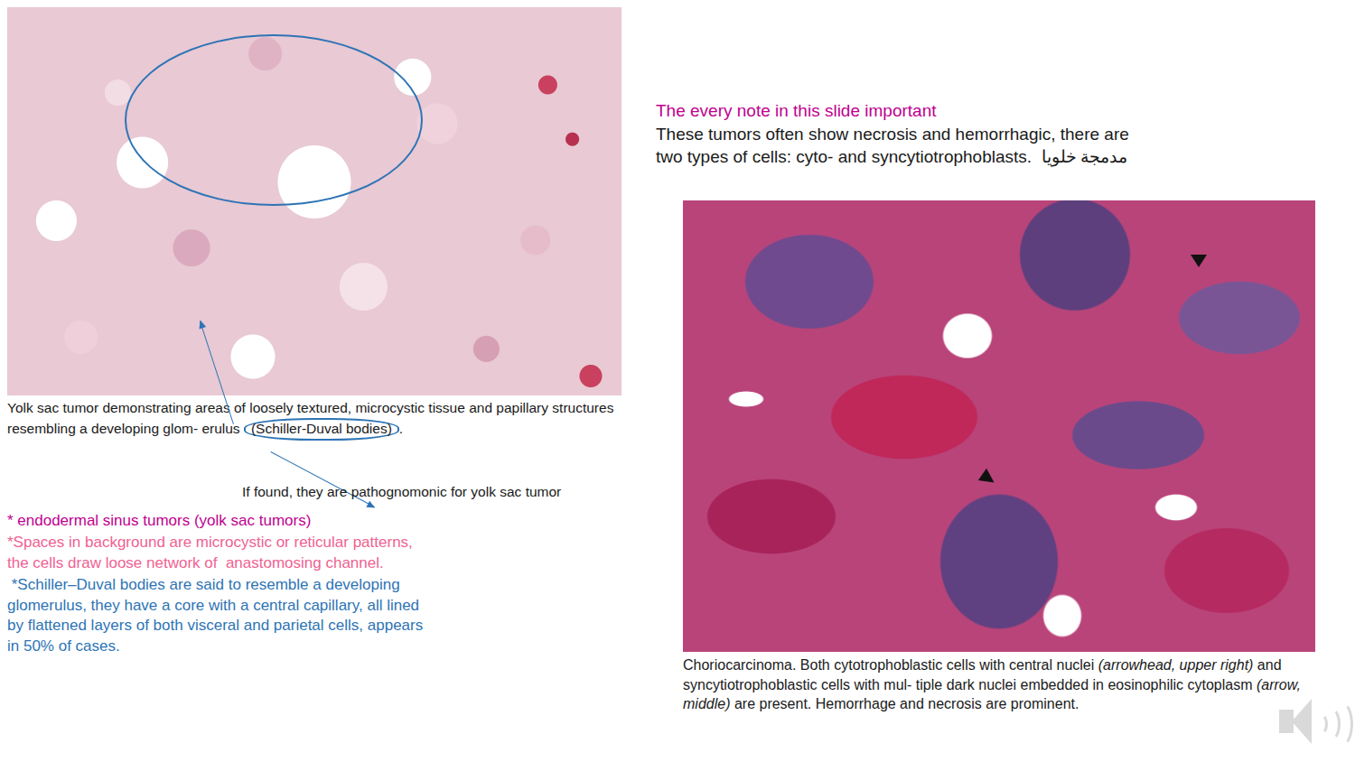Yolk sac tumor demonstrating areas of loosely textured, microcystic tissue and papillary structures resembling a developing glom- erulus (Schiller-Duval bodies).
If found, they are pathognomonic for yolk sac tumor
* endodermal sinus tumors (yolk sac tumors)
*Spaces in background are microcystic or reticular patterns,
the cells draw loose network of anastomosing channel.
*Schiller–Duval bodies are said to resemble a developing
glomerulus, they have a core with a central capillary, all lined
by flattened layers of both visceral and parietal cells, appears
in 50% of cases.
The every note in this slide important
These tumors often show necrosis and hemorrhagic, there are
two types of cells: cyto- and syncytiotrophoblasts. مدمجة خلويا
Choriocarcinoma. Both cytotrophoblastic cells with central nuclei (arrowhead, upper right) and syncytiotrophoblastic cells with mul- tiple dark nuclei embedded in eosinophilic cytoplasm (arrow, middle) are present. Hemorrhage and necrosis are prominent.